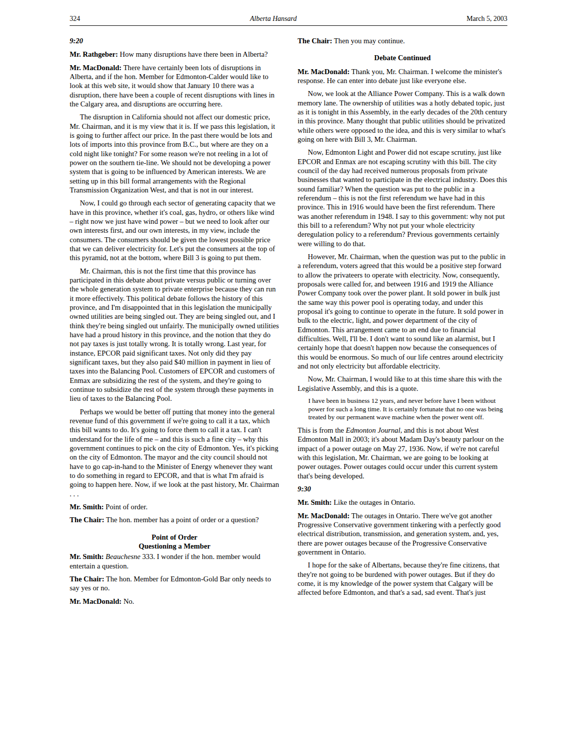324 Alberta Hansard March 5, 2003
9:20
Mr. Rathgeber: How many disruptions have there been in Alberta?
Mr. MacDonald: There have certainly been lots of disruptions in Alberta, and if the hon. Member for Edmonton-Calder would like to look at this web site, it would show that January 10 there was a disruption, there have been a couple of recent disruptions with lines in the Calgary area, and disruptions are occurring here.
The disruption in California should not affect our domestic price, Mr. Chairman, and it is my view that it is. If we pass this legislation, it is going to further affect our price. In the past there would be lots and lots of imports into this province from B.C., but where are they on a cold night like tonight? For some reason we're not reeling in a lot of power on the southern tie-line. We should not be developing a power system that is going to be influenced by American interests. We are setting up in this bill formal arrangements with the Regional Transmission Organization West, and that is not in our interest.
Now, I could go through each sector of generating capacity that we have in this province, whether it's coal, gas, hydro, or others like wind – right now we just have wind power – but we need to look after our own interests first, and our own interests, in my view, include the consumers. The consumers should be given the lowest possible price that we can deliver electricity for. Let's put the consumers at the top of this pyramid, not at the bottom, where Bill 3 is going to put them.
Mr. Chairman, this is not the first time that this province has participated in this debate about private versus public or turning over the whole generation system to private enterprise because they can run it more effectively. This political debate follows the history of this province, and I'm disappointed that in this legislation the municipally owned utilities are being singled out. They are being singled out, and I think they're being singled out unfairly. The municipally owned utilities have had a proud history in this province, and the notion that they do not pay taxes is just totally wrong. It is totally wrong. Last year, for instance, EPCOR paid significant taxes. Not only did they pay significant taxes, but they also paid $40 million in payment in lieu of taxes into the Balancing Pool. Customers of EPCOR and customers of Enmax are subsidizing the rest of the system, and they're going to continue to subsidize the rest of the system through these payments in lieu of taxes to the Balancing Pool.
Perhaps we would be better off putting that money into the general revenue fund of this government if we're going to call it a tax, which this bill wants to do. It's going to force them to call it a tax. I can't understand for the life of me – and this is such a fine city – why this government continues to pick on the city of Edmonton. Yes, it's picking on the city of Edmonton. The mayor and the city council should not have to go cap-in-hand to the Minister of Energy whenever they want to do something in regard to EPCOR, and that is what I'm afraid is going to happen here. Now, if we look at the past history, Mr. Chairman . . .
Mr. Smith: Point of order.
The Chair: The hon. member has a point of order or a question?
Point of OrderQuestioning a Member
Mr. Smith: Beauchesne 333. I wonder if the hon. member would entertain a question.
The Chair: The hon. Member for Edmonton-Gold Bar only needs to say yes or no.
Mr. MacDonald: No.
The Chair: Then you may continue.
Debate Continued
Mr. MacDonald: Thank you, Mr. Chairman. I welcome the minister's response. He can enter into debate just like everyone else.
Now, we look at the Alliance Power Company. This is a walk down memory lane. The ownership of utilities was a hotly debated topic, just as it is tonight in this Assembly, in the early decades of the 20th century in this province. Many thought that public utilities should be privatized while others were opposed to the idea, and this is very similar to what's going on here with Bill 3, Mr. Chairman.
Now, Edmonton Light and Power did not escape scrutiny, just like EPCOR and Enmax are not escaping scrutiny with this bill. The city council of the day had received numerous proposals from private businesses that wanted to participate in the electrical industry. Does this sound familiar? When the question was put to the public in a referendum – this is not the first referendum we have had in this province. This in 1916 would have been the first referendum. There was another referendum in 1948. I say to this government: why not put this bill to a referendum? Why not put your whole electricity deregulation policy to a referendum? Previous governments certainly were willing to do that.
However, Mr. Chairman, when the question was put to the public in a referendum, voters agreed that this would be a positive step forward to allow the privateers to operate with electricity. Now, consequently, proposals were called for, and between 1916 and 1919 the Alliance Power Company took over the power plant. It sold power in bulk just the same way this power pool is operating today, and under this proposal it's going to continue to operate in the future. It sold power in bulk to the electric, light, and power department of the city of Edmonton. This arrangement came to an end due to financial difficulties. Well, I'll be. I don't want to sound like an alarmist, but I certainly hope that doesn't happen now because the consequences of this would be enormous. So much of our life centres around electricity and not only electricity but affordable electricity.
Now, Mr. Chairman, I would like to at this time share this with the Legislative Assembly, and this is a quote.
I have been in business 12 years, and never before have I been without power for such a long time. It is certainly fortunate that no one was being treated by our permanent wave machine when the power went off.
This is from the Edmonton Journal, and this is not about West Edmonton Mall in 2003; it's about Madam Day's beauty parlour on the impact of a power outage on May 27, 1936. Now, if we're not careful with this legislation, Mr. Chairman, we are going to be looking at power outages. Power outages could occur under this current system that's being developed.
9:30
Mr. Smith: Like the outages in Ontario.
Mr. MacDonald: The outages in Ontario. There we've got another Progressive Conservative government tinkering with a perfectly good electrical distribution, transmission, and generation system, and, yes, there are power outages because of the Progressive Conservative government in Ontario.
I hope for the sake of Albertans, because they're fine citizens, that they're not going to be burdened with power outages. But if they do come, it is my knowledge of the power system that Calgary will be affected before Edmonton, and that's a sad, sad event. That's just